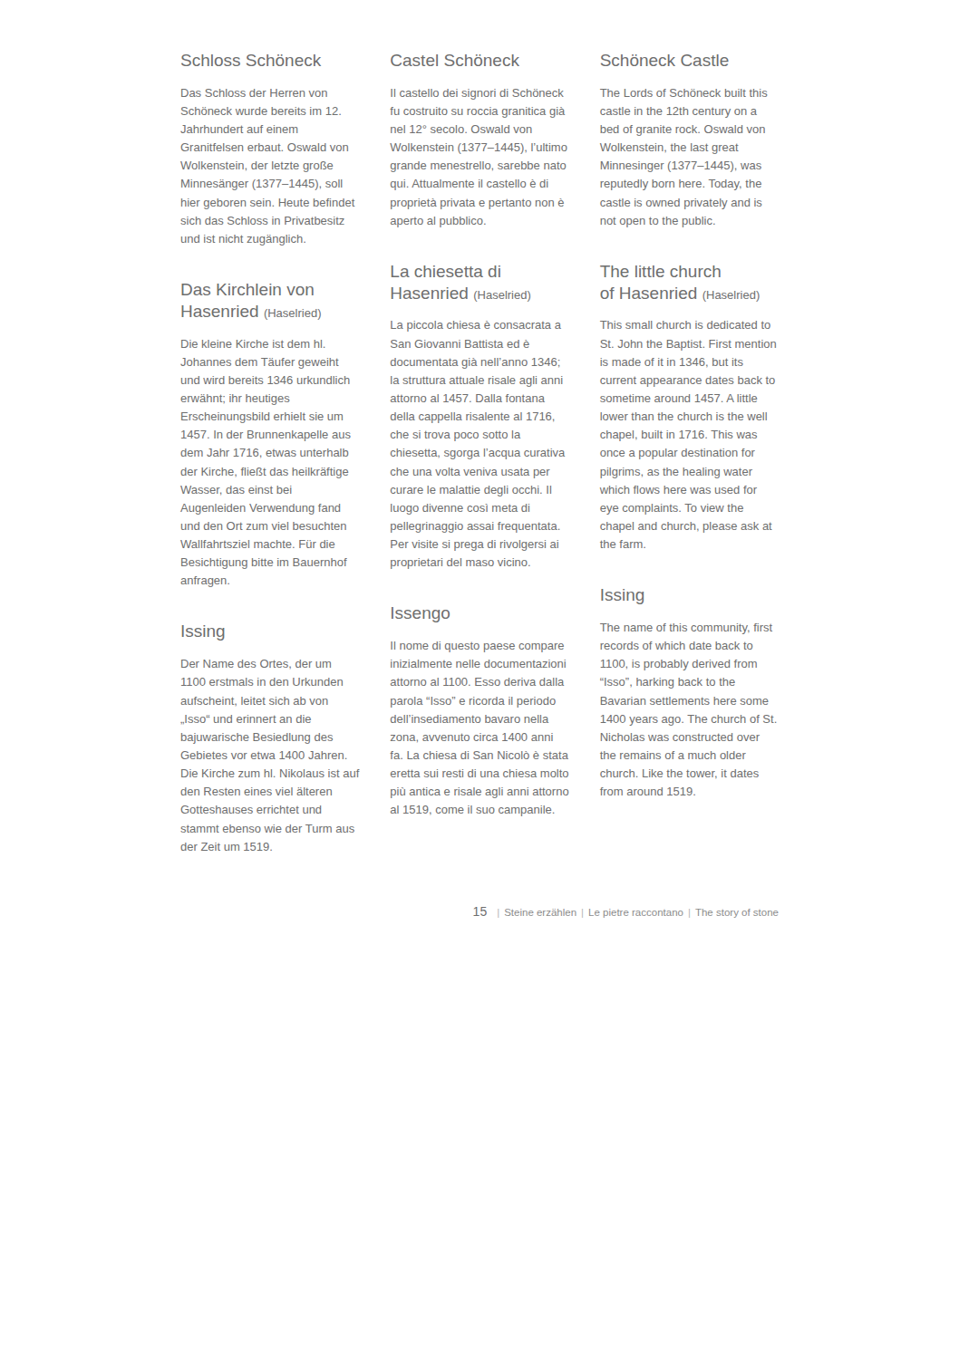Schloss Schöneck
Das Schloss der Herren von Schöneck wurde bereits im 12. Jahrhundert auf einem Granitfelsen erbaut. Oswald von Wolkenstein, der letzte große Minnesänger (1377–1445), soll hier geboren sein. Heute befindet sich das Schloss in Privatbesitz und ist nicht zugänglich.
Das Kirchlein von
Hasenried (Haselried)
Die kleine Kirche ist dem hl. Johannes dem Täufer geweiht und wird bereits 1346 urkundlich erwähnt; ihr heutiges Erscheinungsbild erhielt sie um 1457. In der Brunnenkapelle aus dem Jahr 1716, etwas unterhalb der Kirche, fließt das heilkräftige Wasser, das einst bei Augenleiden Verwendung fand und den Ort zum viel besuchten Wallfahrtsziel machte. Für die Besichtigung bitte im Bauernhof anfragen.
Issing
Der Name des Ortes, der um 1100 erstmals in den Urkunden aufscheint, leitet sich ab von „Isso“ und erinnert an die bajuwarische Besiedlung des Gebietes vor etwa 1400 Jahren. Die Kirche zum hl. Nikolaus ist auf den Resten eines viel älteren Gotteshauses errichtet und stammt ebenso wie der Turm aus der Zeit um 1519.
Castel Schöneck
Il castello dei signori di Schöneck fu costruito su roccia granitica già nel 12° secolo. Oswald von Wolkenstein (1377–1445), l’ultimo grande menestrello, sarebbe nato qui. Attualmente il castello è di proprietà privata e pertanto non è aperto al pubblico.
La chiesetta di
Hasenried (Haselried)
La piccola chiesa è consacrata a San Giovanni Battista ed è documentata già nell’anno 1346; la struttura attuale risale agli anni attorno al 1457. Dalla fontana della cappella risalente al 1716, che si trova poco sotto la chiesetta, sgorga l’acqua curativa che una volta veniva usata per curare le malattie degli occhi. Il luogo divenne così meta di pellegrinaggio assai frequentata. Per visite si prega di rivolgersi ai proprietari del maso vicino.
Issengo
Il nome di questo paese compare inizialmente nelle documentazioni attorno al 1100. Esso deriva dalla parola “Isso” e ricorda il periodo dell’insediamento bavaro nella zona, avvenuto circa 1400 anni fa. La chiesa di San Nicolò è stata eretta sui resti di una chiesa molto più antica e risale agli anni attorno al 1519, come il suo campanile.
Schöneck Castle
The Lords of Schöneck built this castle in the 12th century on a bed of granite rock. Oswald von Wolkenstein, the last great Minnesinger (1377–1445), was reputedly born here. Today, the castle is owned privately and is not open to the public.
The little church
of Hasenried (Haselried)
This small church is dedicated to St. John the Baptist. First mention is made of it in 1346, but its current appearance dates back to sometime around 1457. A little lower than the church is the well chapel, built in 1716. This was once a popular destination for pilgrims, as the healing water which flows here was used for eye complaints. To view the chapel and church, please ask at the farm.
Issing
The name of this community, first records of which date back to 1100, is probably derived from “Isso”, harking back to the Bavarian settlements here some 1400 years ago. The church of St. Nicholas was constructed over the remains of a much older church. Like the tower, it dates from around 1519.
15|Steine erzählen|Le pietre raccontano|The story of stone